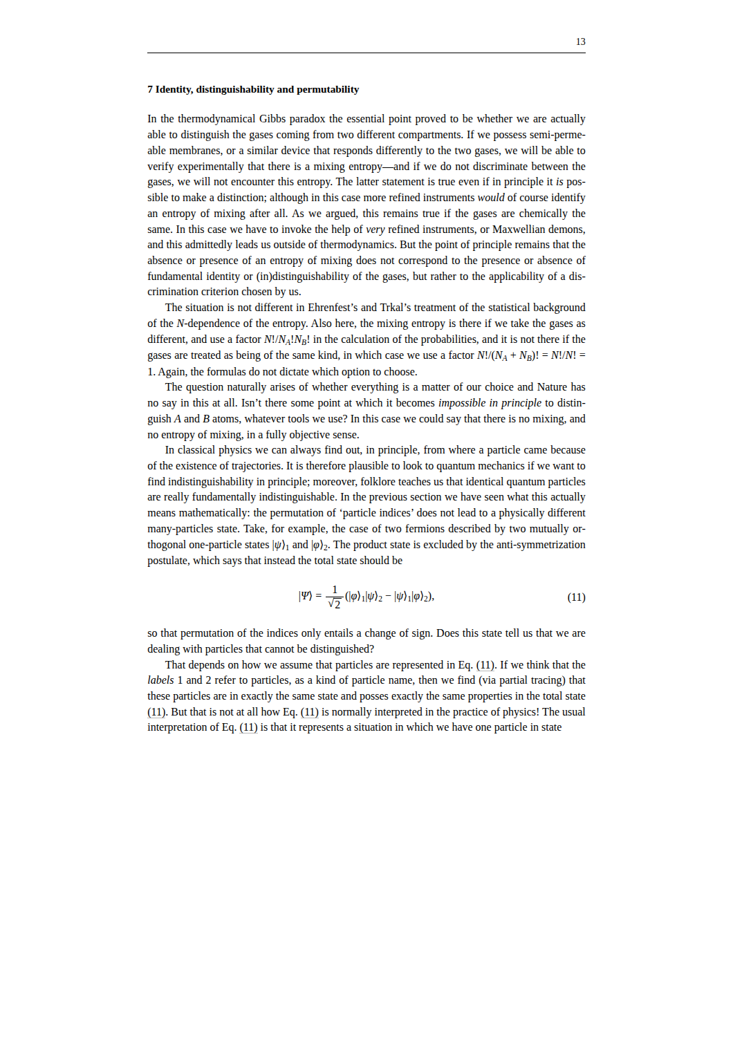13
7 Identity, distinguishability and permutability
In the thermodynamical Gibbs paradox the essential point proved to be whether we are actually able to distinguish the gases coming from two different compartments. If we possess semi-permeable membranes, or a similar device that responds differently to the two gases, we will be able to verify experimentally that there is a mixing entropy—and if we do not discriminate between the gases, we will not encounter this entropy. The latter statement is true even if in principle it is possible to make a distinction; although in this case more refined instruments would of course identify an entropy of mixing after all. As we argued, this remains true if the gases are chemically the same. In this case we have to invoke the help of very refined instruments, or Maxwellian demons, and this admittedly leads us outside of thermodynamics. But the point of principle remains that the absence or presence of an entropy of mixing does not correspond to the presence or absence of fundamental identity or (in)distinguishability of the gases, but rather to the applicability of a discrimination criterion chosen by us.
The situation is not different in Ehrenfest’s and Trkal’s treatment of the statistical background of the N-dependence of the entropy. Also here, the mixing entropy is there if we take the gases as different, and use a factor N!/NA!NB! in the calculation of the probabilities, and it is not there if the gases are treated as being of the same kind, in which case we use a factor N!/(NA + NB)! = N!/N! = 1. Again, the formulas do not dictate which option to choose.
The question naturally arises of whether everything is a matter of our choice and Nature has no say in this at all. Isn’t there some point at which it becomes impossible in principle to distinguish A and B atoms, whatever tools we use? In this case we could say that there is no mixing, and no entropy of mixing, in a fully objective sense.
In classical physics we can always find out, in principle, from where a particle came because of the existence of trajectories. It is therefore plausible to look to quantum mechanics if we want to find indistinguishability in principle; moreover, folklore teaches us that identical quantum particles are really fundamentally indistinguishable. In the previous section we have seen what this actually means mathematically: the permutation of ‘particle indices’ does not lead to a physically different many-particles state. Take, for example, the case of two fermions described by two mutually orthogonal one-particle states |ψ⟩1 and |φ⟩2. The product state is excluded by the anti-symmetrization postulate, which says that instead the total state should be
|Ψ⟩ = 12(|φ⟩1|ψ⟩2 − |ψ⟩1|φ⟩2), (11)
so that permutation of the indices only entails a change of sign. Does this state tell us that we are dealing with particles that cannot be distinguished?
That depends on how we assume that particles are represented in Eq. (11). If we think that the labels 1 and 2 refer to particles, as a kind of particle name, then we find (via partial tracing) that these particles are in exactly the same state and posses exactly the same properties in the total state (11). But that is not at all how Eq. (11) is normally interpreted in the practice of physics! The usual interpretation of Eq. (11) is that it represents a situation in which we have one particle in state